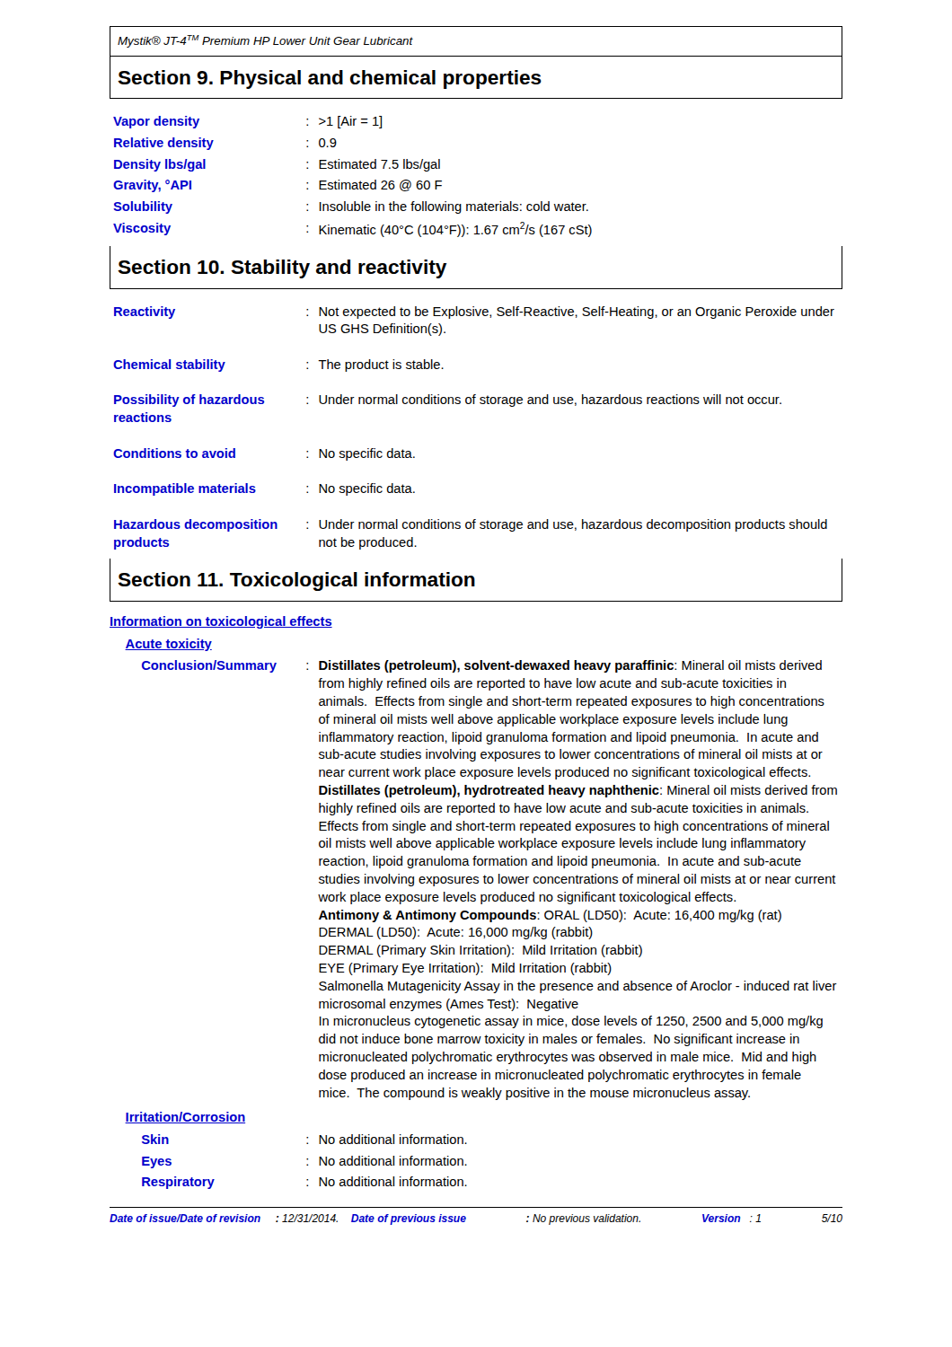Mystik® JT-4TM Premium HP Lower Unit Gear Lubricant
Section 9. Physical and chemical properties
| Vapor density | : | >1 [Air = 1] |
| Relative density | : | 0.9 |
| Density lbs/gal | : | Estimated 7.5 lbs/gal |
| Gravity, °API | : | Estimated 26 @ 60 F |
| Solubility | : | Insoluble in the following materials: cold water. |
| Viscosity | : | Kinematic (40°C (104°F)): 1.67 cm 2 /s (167 cSt) |
Section 10. Stability and reactivity
| Reactivity | : | Not expected to be Explosive, Self-Reactive, Self-Heating, or an Organic Peroxide under US GHS Definition(s). |
| Chemical stability | : | The product is stable. |
| Possibility of hazardous reactions | : | Under normal conditions of storage and use, hazardous reactions will not occur. |
| Conditions to avoid | : | No specific data. |
| Incompatible materials | : | No specific data. |
| Hazardous decomposition products | : | Under normal conditions of storage and use, hazardous decomposition products should not be produced. |
Section 11. Toxicological information
Information on toxicological effects
Acute toxicity
| Conclusion/Summary | : | Distillates (petroleum), solvent-dewaxed heavy paraffinic : Mineral oil mists derived from highly refined oils are reported to have low acute and sub-acute toxicities in animals. Effects from single and short-term repeated exposures to high concentrations of mineral oil mists well above applicable workplace exposure levels include lung inflammatory reaction, lipoid granuloma formation and lipoid pneumonia. In acute and sub-acute studies involving exposures to lower concentrations of mineral oil mists at or near current work place exposure levels produced no significant toxicological effects. Distillates (petroleum), hydrotreated heavy naphthenic : Mineral oil mists derived from highly refined oils are reported to have low acute and sub-acute toxicities in animals. Effects from single and short-term repeated exposures to high concentrations of mineral oil mists well above applicable workplace exposure levels include lung inflammatory reaction, lipoid granuloma formation and lipoid pneumonia. In acute and sub-acute studies involving exposures to lower concentrations of mineral oil mists at or near current work place exposure levels produced no significant toxicological effects. Antimony & Antimony Compounds : ORAL (LD50): Acute: 16,400 mg/kg (rat) DERMAL (LD50): Acute: 16,000 mg/kg (rabbit) DERMAL (Primary Skin Irritation): Mild Irritation (rabbit) EYE (Primary Eye Irritation): Mild Irritation (rabbit) Salmonella Mutagenicity Assay in the presence and absence of Aroclor - induced rat liver microsomal enzymes (Ames Test): Negative In micronucleus cytogenetic assay in mice, dose levels of 1250, 2500 and 5,000 mg/kg did not induce bone marrow toxicity in males or females. No significant increase in micronucleated polychromatic erythrocytes was observed in male mice. Mid and high dose produced an increase in micronucleated polychromatic erythrocytes in female mice. The compound is weakly positive in the mouse micronucleus assay. |
Irritation/Corrosion
| Skin | : | No additional information. |
| Eyes | : | No additional information. |
| Respiratory | : | No additional information. |
Date of issue/Date of revision : 12/31/2014. Date of previous issue : No previous validation. Version : 1 5/10